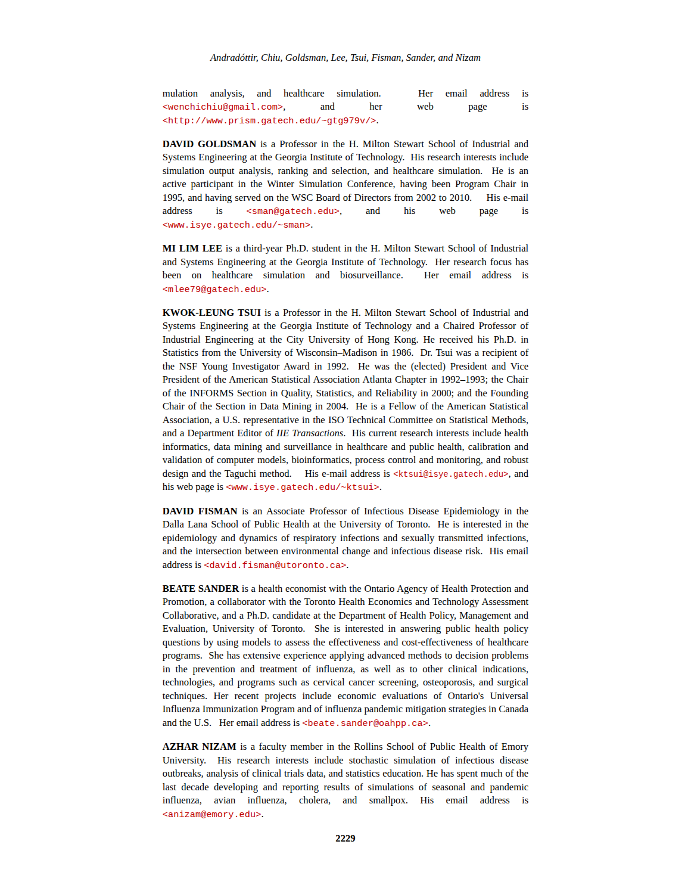Andradóttir, Chiu, Goldsman, Lee, Tsui, Fisman, Sander, and Nizam
mulation analysis, and healthcare simulation. Her email address is <wenchichiu@gmail.com>, and her web page is <http://www.prism.gatech.edu/~gtg979v/>.
DAVID GOLDSMAN is a Professor in the H. Milton Stewart School of Industrial and Systems Engineering at the Georgia Institute of Technology. His research interests include simulation output analysis, ranking and selection, and healthcare simulation. He is an active participant in the Winter Simulation Conference, having been Program Chair in 1995, and having served on the WSC Board of Directors from 2002 to 2010. His e-mail address is <sman@gatech.edu>, and his web page is <www.isye.gatech.edu/~sman>.
MI LIM LEE is a third-year Ph.D. student in the H. Milton Stewart School of Industrial and Systems Engineering at the Georgia Institute of Technology. Her research focus has been on healthcare simulation and biosurveillance. Her email address is <mlee79@gatech.edu>.
KWOK-LEUNG TSUI is a Professor in the H. Milton Stewart School of Industrial and Systems Engineering at the Georgia Institute of Technology and a Chaired Professor of Industrial Engineering at the City University of Hong Kong. He received his Ph.D. in Statistics from the University of Wisconsin–Madison in 1986. Dr. Tsui was a recipient of the NSF Young Investigator Award in 1992. He was the (elected) President and Vice President of the American Statistical Association Atlanta Chapter in 1992–1993; the Chair of the INFORMS Section in Quality, Statistics, and Reliability in 2000; and the Founding Chair of the Section in Data Mining in 2004. He is a Fellow of the American Statistical Association, a U.S. representative in the ISO Technical Committee on Statistical Methods, and a Department Editor of IIE Transactions. His current research interests include health informatics, data mining and surveillance in healthcare and public health, calibration and validation of computer models, bioinformatics, process control and monitoring, and robust design and the Taguchi method. His e-mail address is <ktsui@isye.gatech.edu>, and his web page is <www.isye.gatech.edu/~ktsui>.
DAVID FISMAN is an Associate Professor of Infectious Disease Epidemiology in the Dalla Lana School of Public Health at the University of Toronto. He is interested in the epidemiology and dynamics of respiratory infections and sexually transmitted infections, and the intersection between environmental change and infectious disease risk. His email address is <david.fisman@utoronto.ca>.
BEATE SANDER is a health economist with the Ontario Agency of Health Protection and Promotion, a collaborator with the Toronto Health Economics and Technology Assessment Collaborative, and a Ph.D. candidate at the Department of Health Policy, Management and Evaluation, University of Toronto. She is interested in answering public health policy questions by using models to assess the effectiveness and cost-effectiveness of healthcare programs. She has extensive experience applying advanced methods to decision problems in the prevention and treatment of influenza, as well as to other clinical indications, technologies, and programs such as cervical cancer screening, osteoporosis, and surgical techniques. Her recent projects include economic evaluations of Ontario's Universal Influenza Immunization Program and of influenza pandemic mitigation strategies in Canada and the U.S. Her email address is <beate.sander@oahpp.ca>.
AZHAR NIZAM is a faculty member in the Rollins School of Public Health of Emory University. His research interests include stochastic simulation of infectious disease outbreaks, analysis of clinical trials data, and statistics education. He has spent much of the last decade developing and reporting results of simulations of seasonal and pandemic influenza, avian influenza, cholera, and smallpox. His email address is <anizam@emory.edu>.
2229